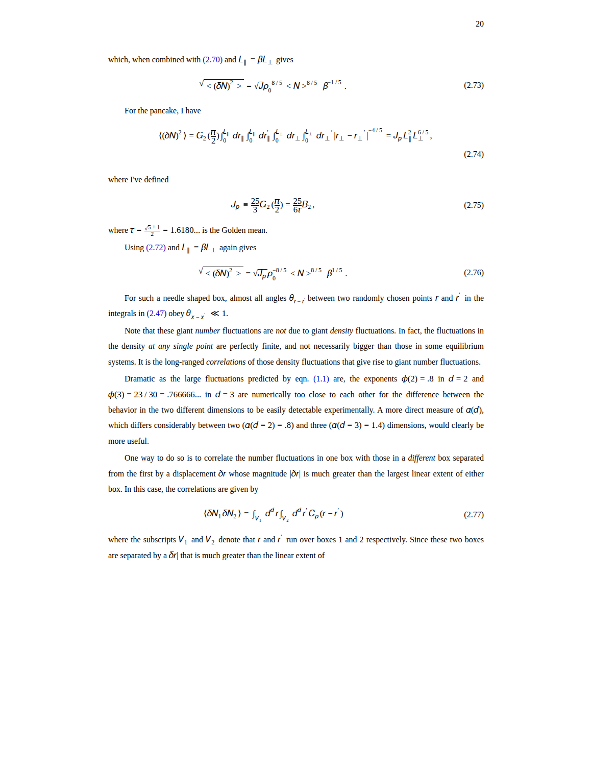20
which, when combined with (2.70) and L∥=βL⊥ gives
< (δN)2 > = J ρ0−8/5 <N>8/5 β−1/5 .
(2.73)
For the pancake, I have
⟨ (δN)2 ⟩ = G2 (π2) ∫0L∥ dr∥ ∫0L∥ dr∥′ ∫0L⊥ dr⊥ ∫0L⊥ dr⊥′ |r⊥−r⊥′| −4/5 = Jp L∥2 L⊥6/5 ,
(2.74)
where I've defined
Jp ≡ 253 G2 (π2) = 256τ B2 ,
(2.75)
where τ=5+12=1.6180... is the Golden mean.
Using (2.72) and L∥=βL⊥ again gives
< (δN)2 > = Jp ρ0−8/5 <N>8/5 β1/5 .
(2.76)
For such a needle shaped box, almost all angles θr−r′between two randomly chosen points r and r′ in the integrals in (2.47) obey θx−x′≪1.
Note that these giant number fluctuations are not due to giant density fluctuations. In fact, the fluctuations in the density at any single point are perfectly finite, and not necessarily bigger than those in some equilibrium systems. It is the long-ranged correlations of those density fluctuations that give rise to giant number fluctuations.
Dramatic as the large fluctuations predicted by eqn. (1.1) are, the exponents ϕ(2)=.8 in d=2 and ϕ(3)=23/30=.766666... in d=3 are numerically too close to each other for the difference between the behavior in the two different dimensions to be easily detectable experimentally. A more direct measure of α(d), which differs considerably between two (α(d=2)=.8) and three (α(d=3)=1.4) dimensions, would clearly be more useful.
One way to do so is to correlate the number fluctuations in one box with those in a different box separated from the first by a displacement δr whose magnitude |δr| is much greater than the largest linear extent of either box. In this case, the correlations are given by
⟨δN1δN2⟩ = ∫V1 ddr ∫V2 ddr′ Cρ (r−r′)
(2.77)
where the subscripts V1 and V2 denote that r and r′ run over boxes 1 and 2 respectively. Since these two boxes are separated by a δr| that is much greater than the linear extent of